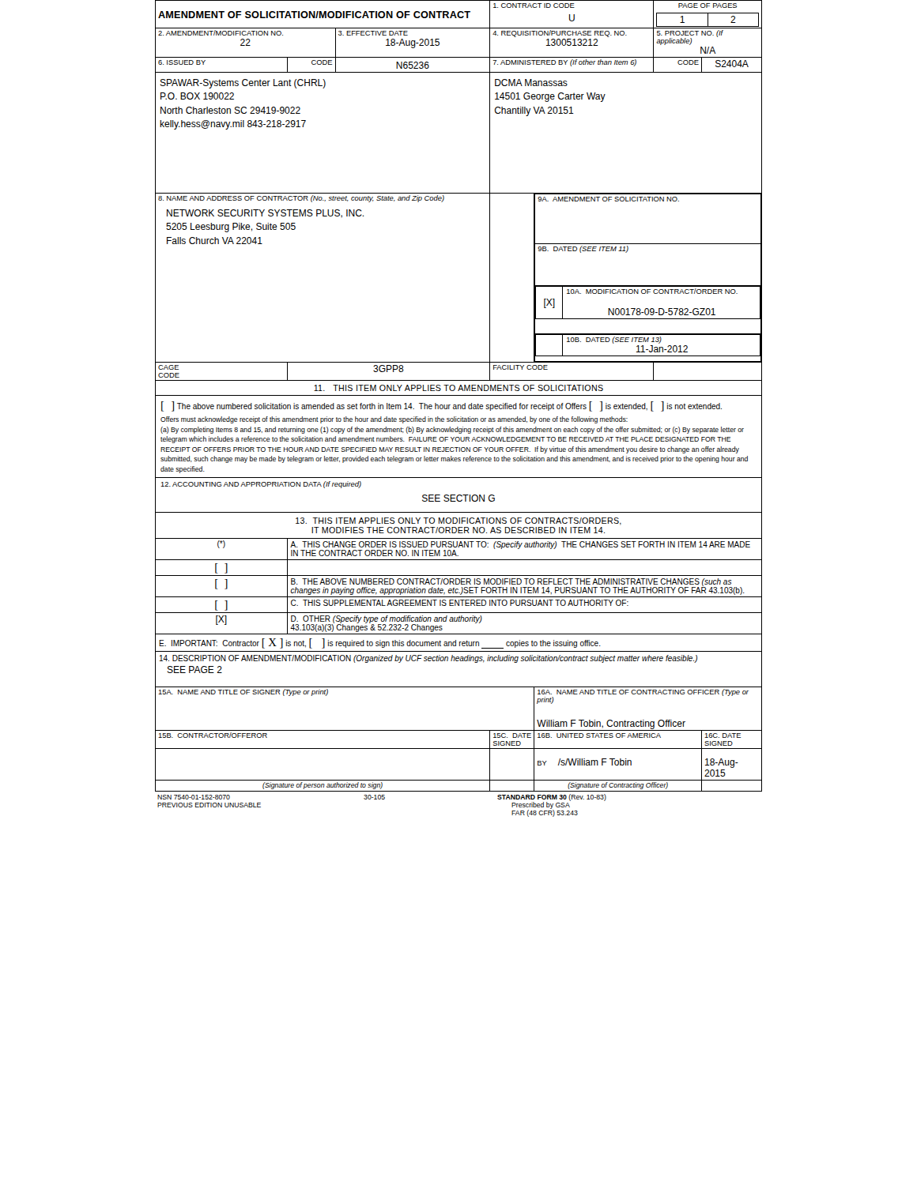| AMENDMENT OF SOLICITATION/MODIFICATION OF CONTRACT | 1. CONTRACT ID CODE U | PAGE OF PAGES / 1 / 2 / |
| 2. AMENDMENT/MODIFICATION NO. 22 | 3. EFFECTIVE DATE 18-Aug-2015 | 4. REQUISITION/PURCHASE REQ. NO. 1300513212 | 5. PROJECT NO. (If applicable) N/A |
| 6. ISSUED BY | CODE | N65236 | 7. ADMINISTERED BY (If other than Item 6) | CODE | S2404A |
| SPAWAR-Systems Center Lant (CHRL) P.O. BOX 190022 North Charleston SC 29419-9022 kelly.hess@navy.mil 843-218-2917 | DCMA Manassas 14501 George Carter Way Chantilly VA 20151 |
| 8. NAME AND ADDRESS OF CONTRACTOR (No., street, county, State, and Zip Code) NETWORK SECURITY SYSTEMS PLUS, INC. 5205 Leesburg Pike, Suite 505 Falls Church VA 22041 | | / 9A. AMENDMENT OF SOLICITATION NO. / / 9B. DATED (SEE ITEM 11) / / / [X] / 10A. MODIFICATION OF CONTRACT/ORDER NO. N00178-09-D-5782-GZ01 / / / / / 10B. DATED (SEE ITEM 13) 11-Jan-2012 / / |
| CAGE CODE | 3GPP8 | FACILITY CODE | |
| 11. THIS ITEM ONLY APPLIES TO AMENDMENTS OF SOLICITATIONS |
| [ ] The above numbered solicitation is amended as set forth in Item 14. The hour and date specified for receipt of Offers [ ] is extended, [ ] is not extended. Offers must acknowledge receipt of this amendment prior to the hour and date specified in the solicitation or as amended, by one of the following methods: (a) By completing Items 8 and 15, and returning one (1) copy of the amendment; (b) By acknowledging receipt of this amendment on each copy of the offer submitted; or (c) By separate letter or telegram which includes a reference to the solicitation and amendment numbers. FAILURE OF YOUR ACKNOWLEDGEMENT TO BE RECEIVED AT THE PLACE DESIGNATED FOR THE RECEIPT OF OFFERS PRIOR TO THE HOUR AND DATE SPECIFIED MAY RESULT IN REJECTION OF YOUR OFFER. If by virtue of this amendment you desire to change an offer already submitted, such change may be made by telegram or letter, provided each telegram or letter makes reference to the solicitation and this amendment, and is received prior to the opening hour and date specified. |
| 12. ACCOUNTING AND APPROPRIATION DATA (If required) SEE SECTION G |
| 13. THIS ITEM APPLIES ONLY TO MODIFICATIONS OF CONTRACTS/ORDERS, IT MODIFIES THE CONTRACT/ORDER NO. AS DESCRIBED IN ITEM 14. |
| (*) | A. THIS CHANGE ORDER IS ISSUED PURSUANT TO: (Specify authority) THE CHANGES SET FORTH IN ITEM 14 ARE MADE IN THE CONTRACT ORDER NO. IN ITEM 10A. |
| [ ] | |
| [ ] | B. THE ABOVE NUMBERED CONTRACT/ORDER IS MODIFIED TO REFLECT THE ADMINISTRATIVE CHANGES (such as changes in paying office, appropriation date, etc.) SET FORTH IN ITEM 14, PURSUANT TO THE AUTHORITY OF FAR 43.103(b). |
| [ ] | C. THIS SUPPLEMENTAL AGREEMENT IS ENTERED INTO PURSUANT TO AUTHORITY OF: |
| [X] | D. OTHER (Specify type of modification and authority) 43.103(a)(3) Changes & 52.232-2 Changes |
| E. IMPORTANT: Contractor [ X ] is not, [ ] is required to sign this document and return copies to the issuing office. |
| 14. DESCRIPTION OF AMENDMENT/MODIFICATION (Organized by UCF section headings, including solicitation/contract subject matter where feasible.) SEE PAGE 2 |
| 15A. NAME AND TITLE OF SIGNER (Type or print) | 16A. NAME AND TITLE OF CONTRACTING OFFICER (Type or print) William F Tobin, Contracting Officer |
| 15B. CONTRACTOR/OFFEROR | 15C. DATE SIGNED | 16B. UNITED STATES OF AMERICA | 16C. DATE SIGNED |
| | | BY /s/William F Tobin | 18-Aug-2015 |
| (Signature of person authorized to sign) | | (Signature of Contracting Officer) | |
| NSN 7540-01-152-8070 PREVIOUS EDITION UNUSABLE | 30-105 | STANDARD FORM 30 (Rev. 10-83) Prescribed by GSA FAR (48 CFR) 53.243 |